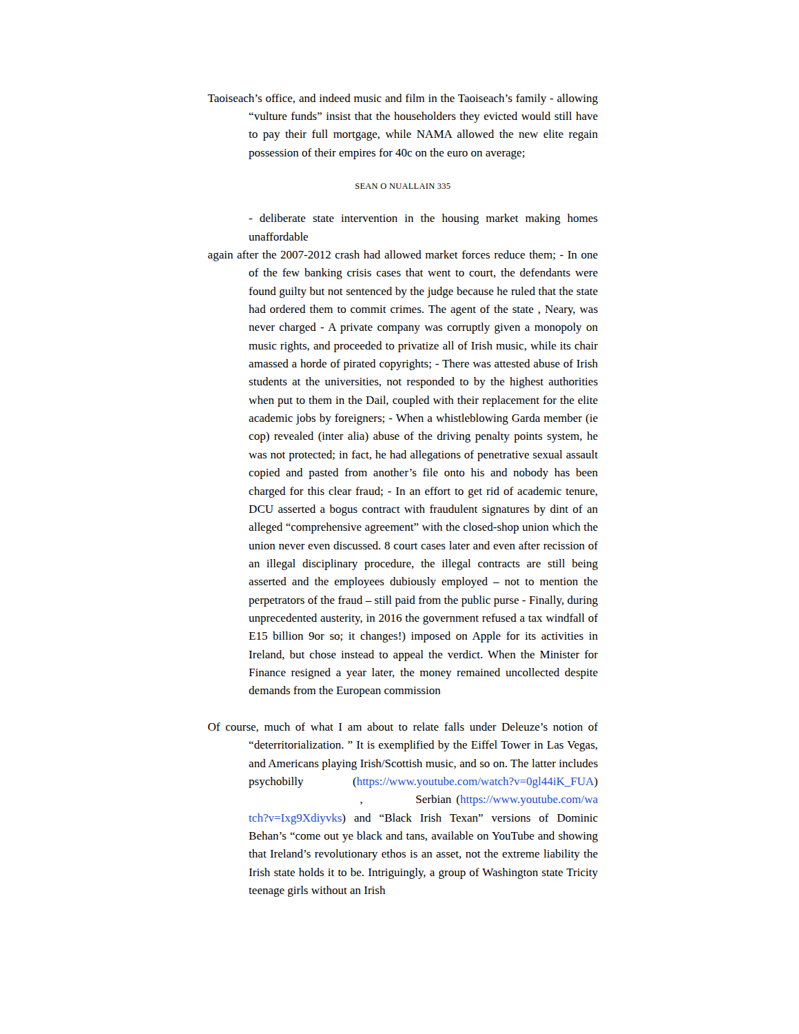Taoiseach’s office, and indeed music and film in the Taoiseach’s family - allowing “vulture funds” insist that the householders they evicted would still have to pay their full mortgage, while NAMA allowed the new elite regain possession of their empires for 40c on the euro on average;
SEAN O NUALLAIN 335
- deliberate state intervention in the housing market making homes unaffordable
again after the 2007-2012 crash had allowed market forces reduce them; - In one of the few banking crisis cases that went to court, the defendants were found guilty but not sentenced by the judge because he ruled that the state had ordered them to commit crimes. The agent of the state , Neary, was never charged - A private company was corruptly given a monopoly on music rights, and proceeded to privatize all of Irish music, while its chair amassed a horde of pirated copyrights; - There was attested abuse of Irish students at the universities, not responded to by the highest authorities when put to them in the Dail, coupled with their replacement for the elite academic jobs by foreigners; - When a whistleblowing Garda member (ie cop) revealed (inter alia) abuse of the driving penalty points system, he was not protected; in fact, he had allegations of penetrative sexual assault copied and pasted from another’s file onto his and nobody has been charged for this clear fraud; - In an effort to get rid of academic tenure, DCU asserted a bogus contract with fraudulent signatures by dint of an alleged “comprehensive agreement” with the closed-shop union which the union never even discussed. 8 court cases later and even after recission of an illegal disciplinary procedure, the illegal contracts are still being asserted and the employees dubiously employed – not to mention the perpetrators of the fraud – still paid from the public purse - Finally, during unprecedented austerity, in 2016 the government refused a tax windfall of E15 billion 9or so; it changes!) imposed on Apple for its activities in Ireland, but chose instead to appeal the verdict. When the Minister for Finance resigned a year later, the money remained uncollected despite demands from the European commission
Of course, much of what I am about to relate falls under Deleuze’s notion of “deterritorialization. ” It is exemplified by the Eiffel Tower in Las Vegas, and Americans playing Irish/Scottish music, and so on. The latter includes psychobilly (https://www.youtube.com/watch?v=0gl44iK_FUA) , Serbian (https://www.youtube.com/watch?v=Ixg9Xdiyvks) and “Black Irish Texan” versions of Dominic Behan’s “come out ye black and tans, available on YouTube and showing that Ireland’s revolutionary ethos is an asset, not the extreme liability the Irish state holds it to be. Intriguingly, a group of Washington state Tricity teenage girls without an Irish